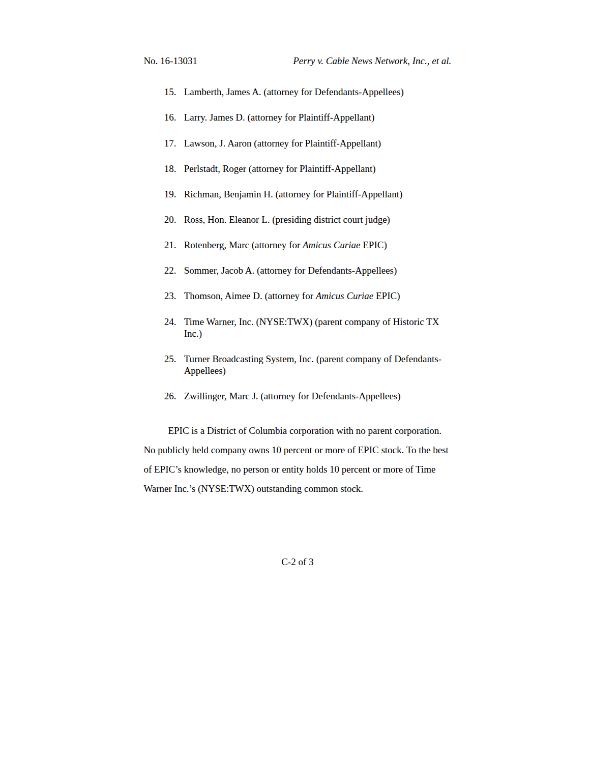No. 16-13031
Perry v. Cable News Network, Inc., et al.
15. Lamberth, James A. (attorney for Defendants-Appellees)
16. Larry. James D. (attorney for Plaintiff-Appellant)
17. Lawson, J. Aaron (attorney for Plaintiff-Appellant)
18. Perlstadt, Roger (attorney for Plaintiff-Appellant)
19. Richman, Benjamin H. (attorney for Plaintiff-Appellant)
20. Ross, Hon. Eleanor L. (presiding district court judge)
21. Rotenberg, Marc (attorney for Amicus Curiae EPIC)
22. Sommer, Jacob A. (attorney for Defendants-Appellees)
23. Thomson, Aimee D. (attorney for Amicus Curiae EPIC)
24. Time Warner, Inc. (NYSE:TWX) (parent company of Historic TX Inc.)
25. Turner Broadcasting System, Inc. (parent company of Defendants-
Appellees)
26. Zwillinger, Marc J. (attorney for Defendants-Appellees)
EPIC is a District of Columbia corporation with no parent corporation. No publicly held company owns 10 percent or more of EPIC stock. To the best of EPIC’s knowledge, no person or entity holds 10 percent or more of Time Warner Inc.’s (NYSE:TWX) outstanding common stock.
C-2 of 3